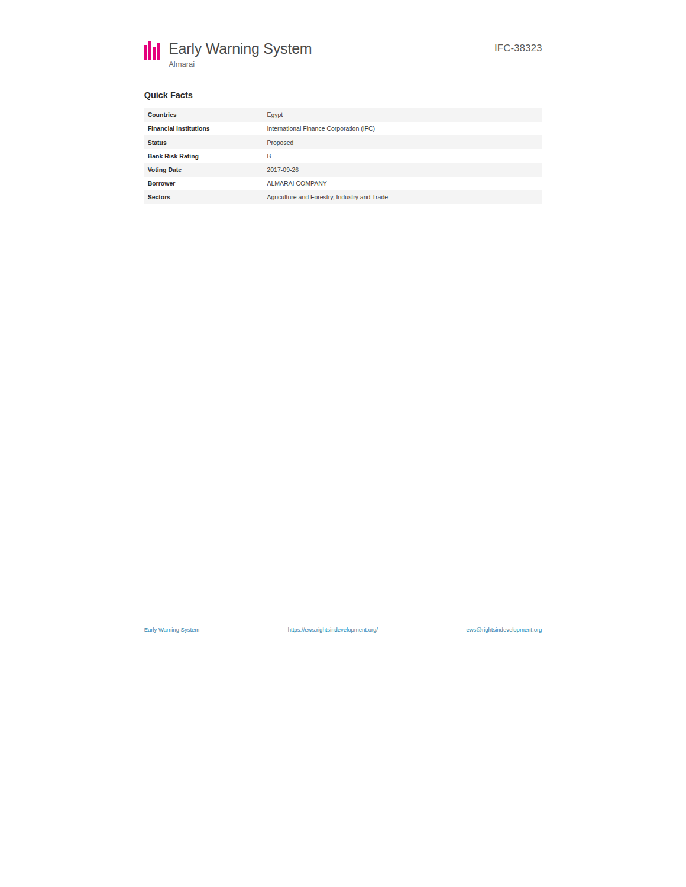Early Warning System
Almarai
IFC-38323
Quick Facts
| Countries | Egypt |
| Financial Institutions | International Finance Corporation (IFC) |
| Status | Proposed |
| Bank Risk Rating | B |
| Voting Date | 2017-09-26 |
| Borrower | ALMARAI COMPANY |
| Sectors | Agriculture and Forestry, Industry and Trade |
Early Warning System
https://ews.rightsindevelopment.org/
ews@rightsindevelopment.org